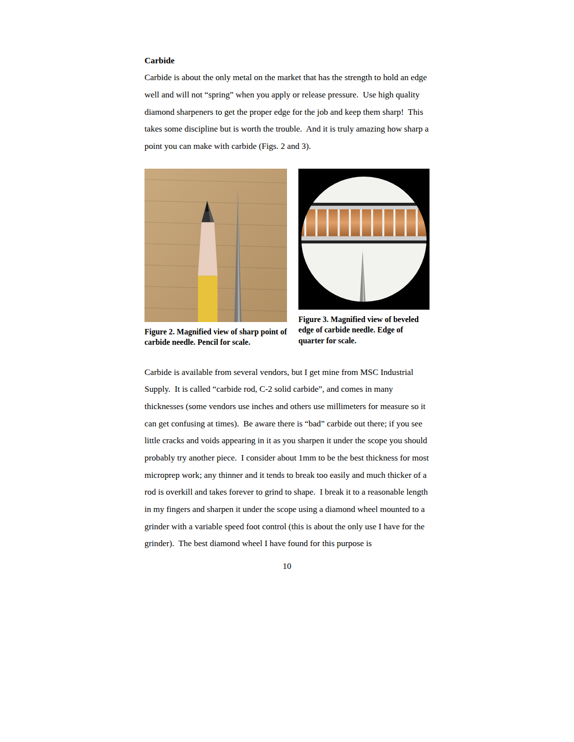Carbide
Carbide is about the only metal on the market that has the strength to hold an edge well and will not “spring” when you apply or release pressure. Use high quality diamond sharpeners to get the proper edge for the job and keep them sharp! This takes some discipline but is worth the trouble. And it is truly amazing how sharp a point you can make with carbide (Figs. 2 and 3).
| Figure 2. Magnified view of sharp point of carbide needle. Pencil for scale. | | Figure 3. Magnified view of beveled edge of carbide needle. Edge of quarter for scale. |
Carbide is available from several vendors, but I get mine from MSC Industrial Supply. It is called “carbide rod, C-2 solid carbide”, and comes in many thicknesses (some vendors use inches and others use millimeters for measure so it can get confusing at times). Be aware there is “bad” carbide out there; if you see little cracks and voids appearing in it as you sharpen it under the scope you should probably try another piece. I consider about 1mm to be the best thickness for most microprep work; any thinner and it tends to break too easily and much thicker of a rod is overkill and takes forever to grind to shape. I break it to a reasonable length in my fingers and sharpen it under the scope using a diamond wheel mounted to a grinder with a variable speed foot control (this is about the only use I have for the grinder). The best diamond wheel I have found for this purpose is
10